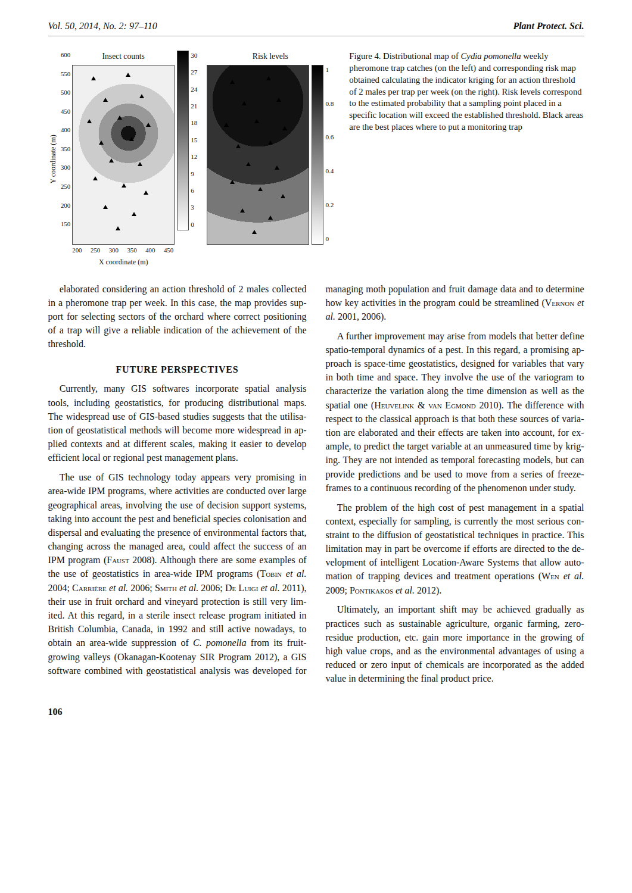Vol. 50, 2014, No. 2: 97–110 Plant Protect. Sci.
Y coordinate (m)
600550500450400350300250200150
Insect counts
200250300350400450
X coordinate (m)
302724211815129630
Risk levels
10.80.60.40.20
Figure 4. Distributional map of Cydia pomonella weekly pheromone trap catches (on the left) and corresponding risk map obtained calculating the indicator kriging for an action threshold of 2 males per trap per week (on the right). Risk levels correspond to the estimated probability that a sampling point placed in a specific location will exceed the established threshold. Black areas are the best places where to put a monitoring trap
elaborated considering an action threshold of 2 males collected in a pheromone trap per week. In this case, the map provides support for selecting sectors of the orchard where correct positioning of a trap will give a reliable indication of the achievement of the threshold.
FUTURE PERSPECTIVES
Currently, many GIS softwares incorporate spatial analysis tools, including geostatistics, for producing distributional maps. The widespread use of GIS-based studies suggests that the utilisation of geostatistical methods will become more widespread in applied contexts and at different scales, making it easier to develop efficient local or regional pest management plans.
The use of GIS technology today appears very promising in area-wide IPM programs, where activities are conducted over large geographical areas, involving the use of decision support systems, taking into account the pest and beneficial species colonisation and dispersal and evaluating the presence of environmental factors that, changing across the managed area, could affect the success of an IPM program (Faust 2008). Although there are some examples of the use of geostatistics in area-wide IPM programs (Tobin et al. 2004; Carrière et al. 2006; Smith et al. 2006; De Luigi et al. 2011), their use in fruit orchard and vineyard protection is still very limited. At this regard, in a sterile insect release program initiated in British Columbia, Canada, in 1992 and still active nowadays, to obtain an area-wide suppression of C. pomonella from its fruit-growing valleys (Okanagan-Kootenay SIR Program 2012), a GIS software combined with geostatistical analysis was developed for managing moth population and fruit damage data and to determine how key activities in the program could be streamlined (Vernon et al. 2001, 2006).
A further improvement may arise from models that better define spatio-temporal dynamics of a pest. In this regard, a promising approach is space-time geostatistics, designed for variables that vary in both time and space. They involve the use of the variogram to characterize the variation along the time dimension as well as the spatial one (Heuvelink & van Egmond 2010). The difference with respect to the classical approach is that both these sources of variation are elaborated and their effects are taken into account, for example, to predict the target variable at an unmeasured time by kriging. They are not intended as temporal forecasting models, but can provide predictions and be used to move from a series of freeze-frames to a continuous recording of the phenomenon under study.
The problem of the high cost of pest management in a spatial context, especially for sampling, is currently the most serious constraint to the diffusion of geostatistical techniques in practice. This limitation may in part be overcome if efforts are directed to the development of intelligent Location-Aware Systems that allow automation of trapping devices and treatment operations (Wen et al. 2009; Pontikakos et al. 2012).
Ultimately, an important shift may be achieved gradually as practices such as sustainable agriculture, organic farming, zero-residue production, etc. gain more importance in the growing of high value crops, and as the environmental advantages of using a reduced or zero input of chemicals are incorporated as the added value in determining the final product price.
106